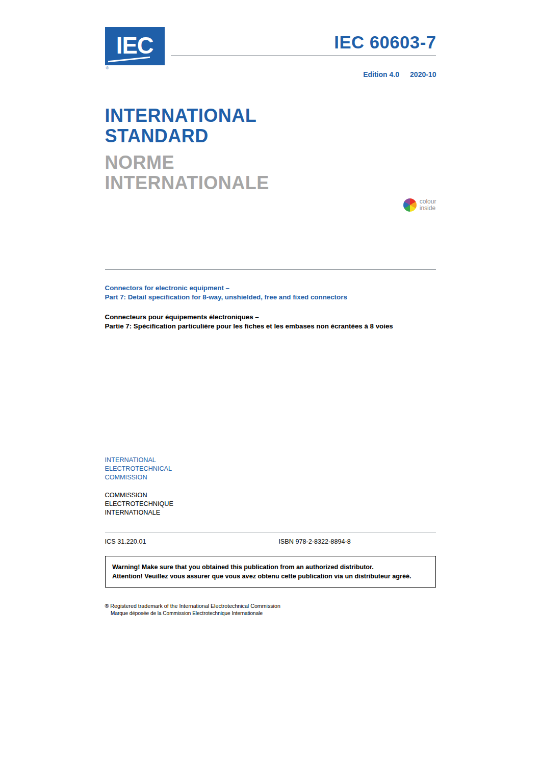IEC
®
IEC 60603-7
Edition 4.0 2020-10
INTERNATIONAL
STANDARD
NORME
INTERNATIONALE
colour
inside
Connectors for electronic equipment –
Part 7: Detail specification for 8-way, unshielded, free and fixed connectors
Connecteurs pour équipements électroniques –
Partie 7: Spécification particulière pour les fiches et les embases non écrantées à 8 voies
INTERNATIONAL
ELECTROTECHNICAL
COMMISSION
COMMISSION
ELECTROTECHNIQUE
INTERNATIONALE
ICS 31.220.01
ISBN 978-2-8322-8894-8
Warning! Make sure that you obtained this publication from an authorized distributor.
Attention! Veuillez vous assurer que vous avez obtenu cette publication via un distributeur agréé.
® Registered trademark of the International Electrotechnical Commission
Marque déposée de la Commission Electrotechnique Internationale